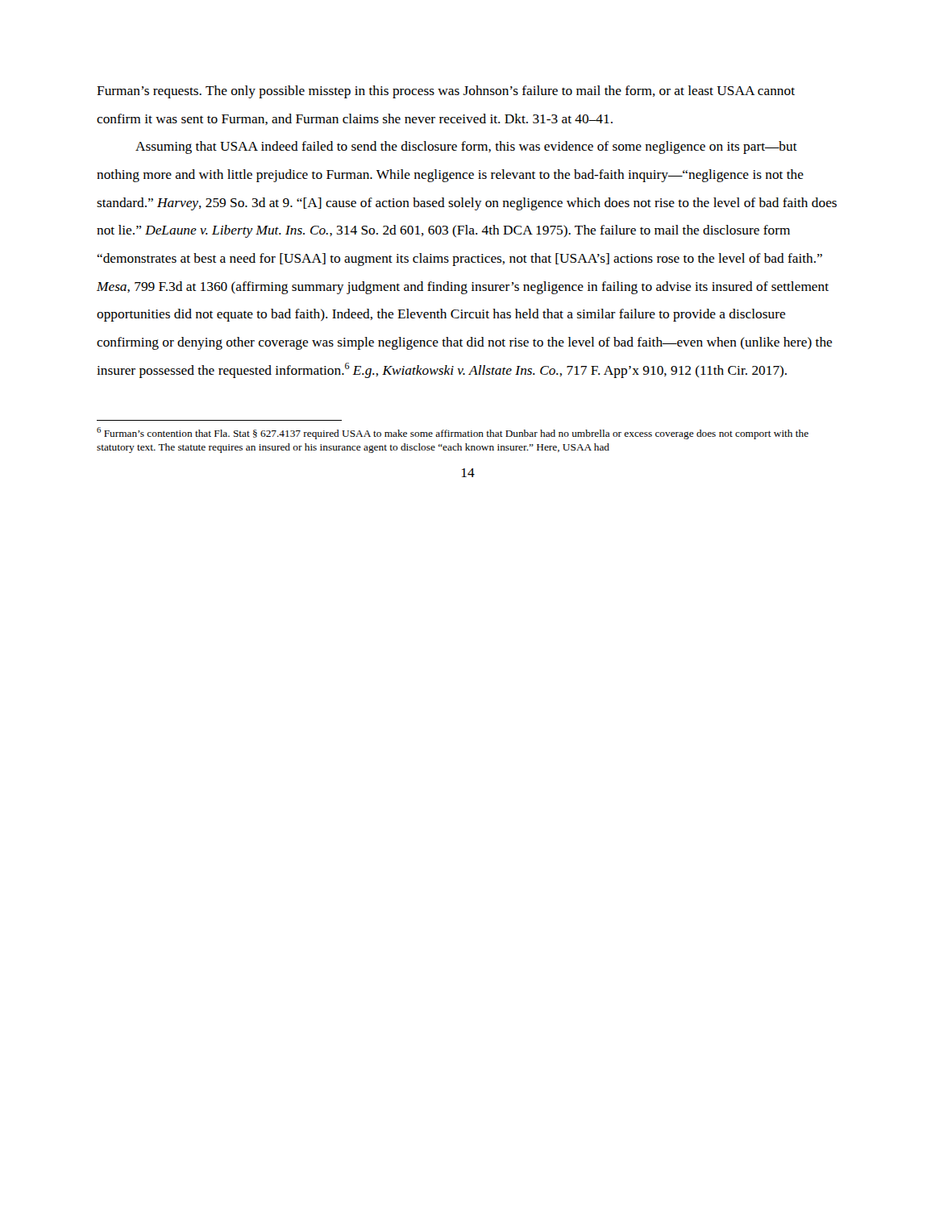Furman’s requests. The only possible misstep in this process was Johnson’s failure to mail the form, or at least USAA cannot confirm it was sent to Furman, and Furman claims she never received it. Dkt. 31-3 at 40–41.
Assuming that USAA indeed failed to send the disclosure form, this was evidence of some negligence on its part—but nothing more and with little prejudice to Furman. While negligence is relevant to the bad-faith inquiry—“negligence is not the standard.” Harvey, 259 So. 3d at 9. “[A] cause of action based solely on negligence which does not rise to the level of bad faith does not lie.” DeLaune v. Liberty Mut. Ins. Co., 314 So. 2d 601, 603 (Fla. 4th DCA 1975). The failure to mail the disclosure form “demonstrates at best a need for [USAA] to augment its claims practices, not that [USAA’s] actions rose to the level of bad faith.” Mesa, 799 F.3d at 1360 (affirming summary judgment and finding insurer’s negligence in failing to advise its insured of settlement opportunities did not equate to bad faith). Indeed, the Eleventh Circuit has held that a similar failure to provide a disclosure confirming or denying other coverage was simple negligence that did not rise to the level of bad faith—even when (unlike here) the insurer possessed the requested information.6 E.g., Kwiatkowski v. Allstate Ins. Co., 717 F. App’x 910, 912 (11th Cir. 2017).
6 Furman’s contention that Fla. Stat § 627.4137 required USAA to make some affirmation that Dunbar had no umbrella or excess coverage does not comport with the statutory text. The statute requires an insured or his insurance agent to disclose “each known insurer.” Here, USAA had
14